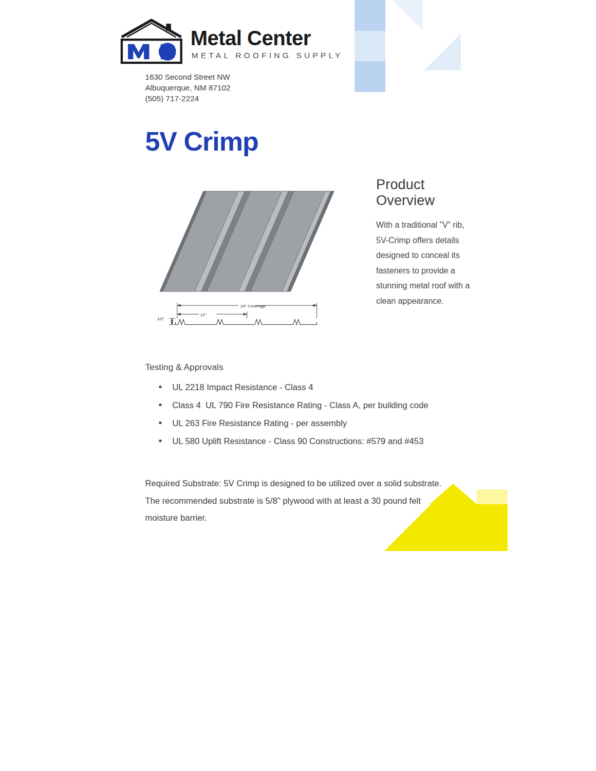Metal Center
METAL ROOFING SUPPLY
1630 Second Street NW
Albuquerque, NM 87102
(505) 717-2224
5V Crimp
24" Coverage 12" 1/2"
Product Overview
With a traditional ”V” rib, 5V-Crimp offers details designed to conceal its fasteners to provide a stunning metal roof with a clean appearance.
Testing & Approvals
UL 2218 Impact Resistance - Class 4
Class 4 UL 790 Fire Resistance Rating - Class A, per building code
UL 263 Fire Resistance Rating - per assembly
UL 580 Uplift Resistance - Class 90 Constructions: #579 and #453
Required Substrate: 5V Crimp is designed to be utilized over a solid substrate. The recommended substrate is 5/8" plywood with at least a 30 pound felt moisture barrier.